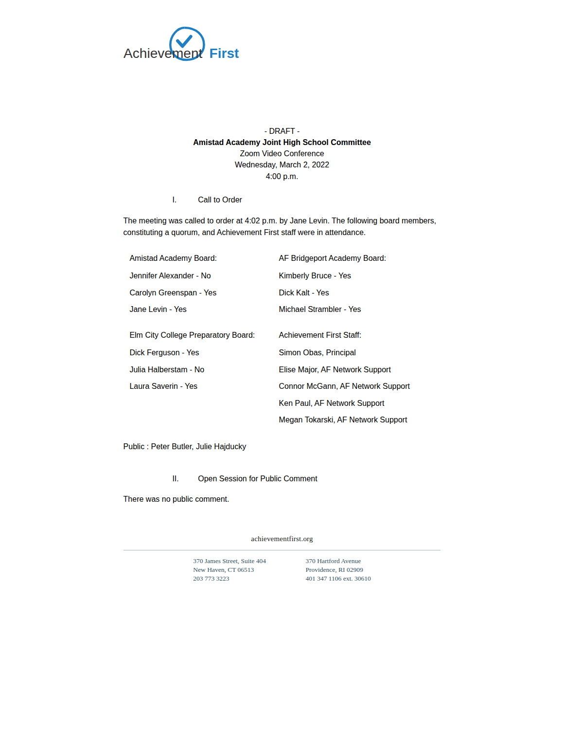- DRAFT - Amistad Academy Joint High School Committee Zoom Video Conference Wednesday, March 2, 2022 4:00 p.m.
I. Call to Order
The meeting was called to order at 4:02 p.m. by Jane Levin. The following board members, constituting a quorum, and Achievement First staff were in attendance.
| Amistad Academy Board: | AF Bridgeport Academy Board: |
| Jennifer Alexander - No | Kimberly Bruce - Yes |
| Carolyn Greenspan - Yes | Dick Kalt - Yes |
| Jane Levin - Yes | Michael Strambler - Yes |
| Elm City College Preparatory Board: | Achievement First Staff: |
| Dick Ferguson - Yes | Simon Obas, Principal |
| Julia Halberstam - No | Elise Major, AF Network Support |
| Laura Saverin - Yes | Connor McGann, AF Network Support |
| | Ken Paul, AF Network Support |
| | Megan Tokarski, AF Network Support |
Public : Peter Butler, Julie Hajducky
II. Open Session for Public Comment
There was no public comment.
achievementfirst.org
370 James Street, Suite 404
New Haven, CT 06513
203 773 3223
370 Hartford Avenue
Providence, RI 02909
401 347 1106 ext. 30610